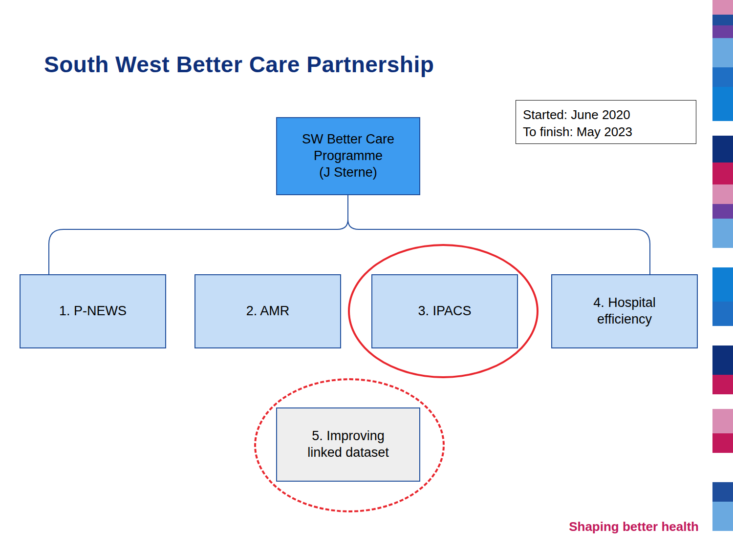South West Better Care Partnership
Started: June 2020
To finish: May 2023
SW Better Care
Programme
(J Sterne)
1. P-NEWS
2. AMR
3. IPACS
4. Hospital
efficiency
5. Improving
linked dataset
Shaping better health